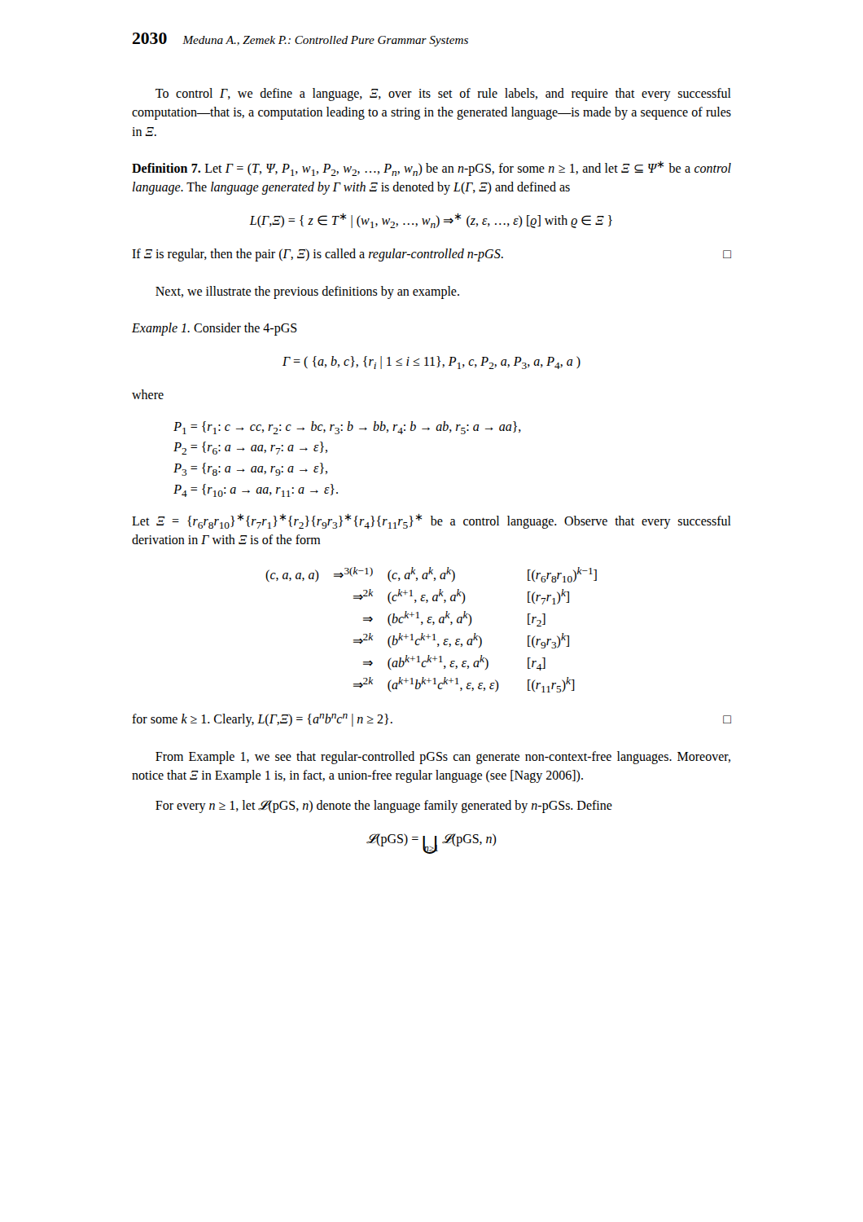2030 Meduna A., Zemek P.: Controlled Pure Grammar Systems
To control Γ, we define a language, Ξ, over its set of rule labels, and require that every successful computation—that is, a computation leading to a string in the generated language—is made by a sequence of rules in Ξ.
Definition 7. Let Γ = (T, Ψ, P1, w1, P2, w2, …, Pn, wn) be an n-pGS, for some n ≥ 1, and let Ξ ⊆ Ψ∗ be a control language. The language generated by Γ with Ξ is denoted by L(Γ, Ξ) and defined as
L(Γ,Ξ) = { z ∈ T∗ | (w1, w2, …, wn) ⇒∗ (z, ε, …, ε) [ϱ] with ϱ ∈ Ξ }
If Ξ is regular, then the pair (Γ, Ξ) is called a regular-controlled n-pGS. □
Next, we illustrate the previous definitions by an example.
Example 1. Consider the 4-pGS
Γ = ( {a, b, c}, {ri | 1 ≤ i ≤ 11}, P1, c, P2, a, P3, a, P4, a )
where
P1 = {r1: c → cc, r2: c → bc, r3: b → bb, r4: b → ab, r5: a → aa},
P2 = {r6: a → aa, r7: a → ε},
P3 = {r8: a → aa, r9: a → ε},
P4 = {r10: a → aa, r11: a → ε}.
Let Ξ = {r6r8r10}∗{r7r1}∗{r2}{r9r3}∗{r4}{r11r5}∗ be a control language. Observe that every successful derivation in Γ with Ξ is of the form
| ( c , a , a , a ) | ⇒ 3( k −1) | ( c , a k , a k , a k ) | [( r 6 r 8 r 10 ) k −1 ] |
| | ⇒ 2 k | ( c k +1 , ε , a k , a k ) | [( r 7 r 1 ) k ] |
| | ⇒ | ( bc k +1 , ε , a k , a k ) | [ r 2 ] |
| | ⇒ 2 k | ( b k +1 c k +1 , ε , ε , a k ) | [( r 9 r 3 ) k ] |
| | ⇒ | ( ab k +1 c k +1 , ε , ε , a k ) | [ r 4 ] |
| | ⇒ 2 k | ( a k +1 b k +1 c k +1 , ε , ε , ε ) | [( r 11 r 5 ) k ] |
for some k ≥ 1. Clearly, L(Γ,Ξ) = {anbncn | n ≥ 2}. □
From Example 1, we see that regular-controlled pGSs can generate non-context-free languages. Moreover, notice that Ξ in Example 1 is, in fact, a union-free regular language (see [Nagy 2006]).
For every n ≥ 1, let 𝓛(pGS, n) denote the language family generated by n-pGSs. Define
𝓛(pGS) = ⋃n≥1 𝓛(pGS, n)